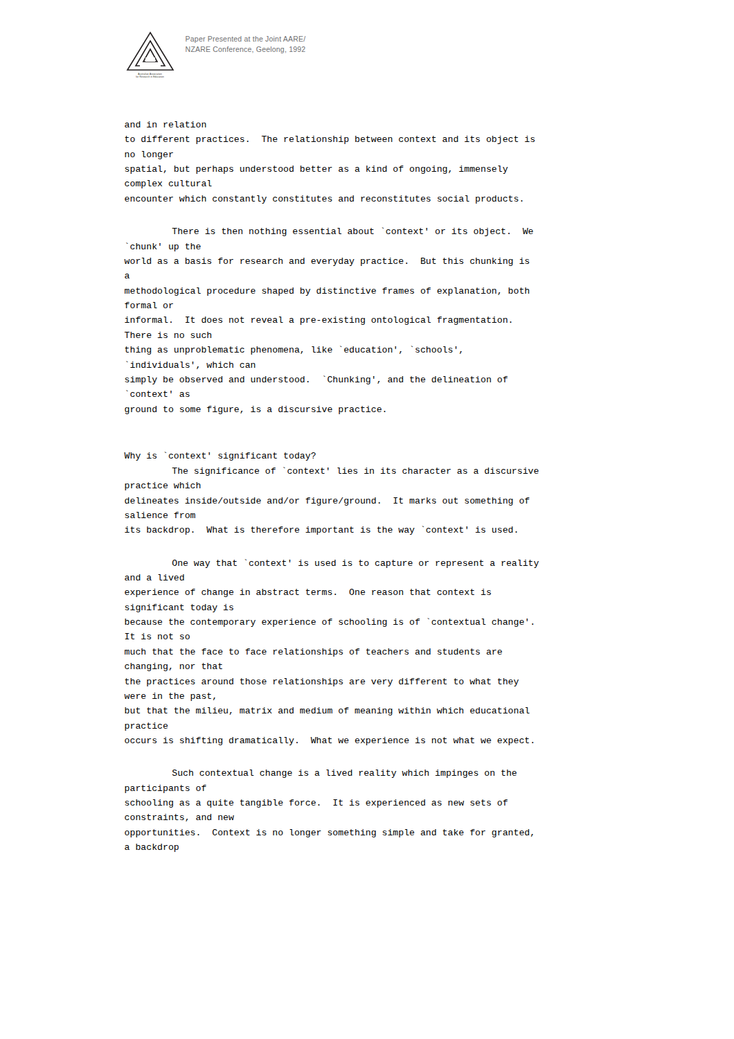Australian Association
for Research in Education
Paper Presented at the Joint AARE/
NZARE Conference, Geelong, 1992
and in relation to different practices. The relationship between context and its object is no longer spatial, but perhaps understood better as a kind of ongoing, immensely complex cultural encounter which constantly constitutes and reconstitutes social products.
There is then nothing essential about `context' or its object. We `chunk' up the world as a basis for research and everyday practice. But this chunking is a methodological procedure shaped by distinctive frames of explanation, both formal or informal. It does not reveal a pre-existing ontological fragmentation. There is no such thing as unproblematic phenomena, like `education', `schools', `individuals', which can simply be observed and understood. `Chunking', and the delineation of `context' as ground to some figure, is a discursive practice.
Why is `context' significant today?
The significance of `context' lies in its character as a discursive practice which delineates inside/outside and/or figure/ground. It marks out something of salience from its backdrop. What is therefore important is the way `context' is used.
One way that `context' is used is to capture or represent a reality and a lived experience of change in abstract terms. One reason that context is significant today is because the contemporary experience of schooling is of `contextual change'. It is not so much that the face to face relationships of teachers and students are changing, nor that the practices around those relationships are very different to what they were in the past, but that the milieu, matrix and medium of meaning within which educational practice occurs is shifting dramatically. What we experience is not what we expect.
Such contextual change is a lived reality which impinges on the participants of schooling as a quite tangible force. It is experienced as new sets of constraints, and new opportunities. Context is no longer something simple and take for granted, a backdrop